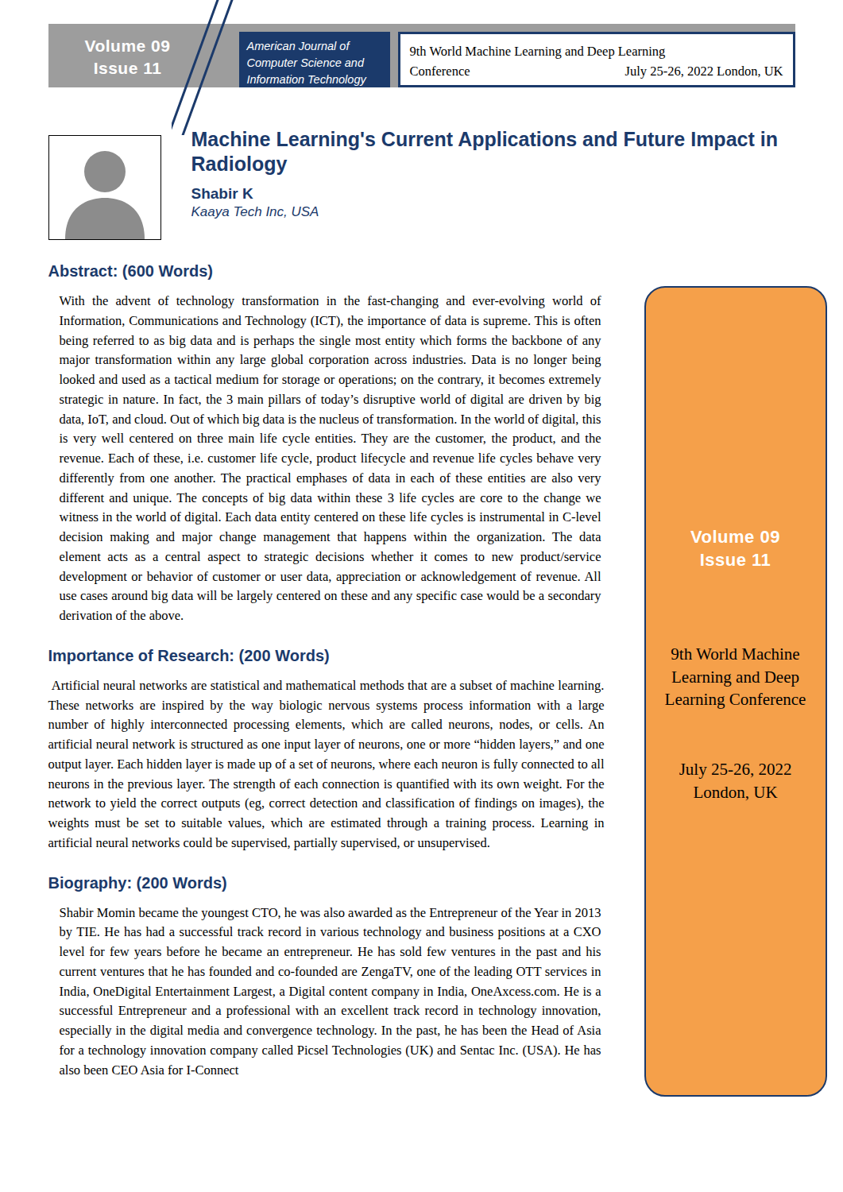Volume 09
Issue 11
American Journal of
Computer Science and
Information Technology
9th World Machine Learning and Deep Learning
Conference July 25-26, 2022 London, UK
Machine Learning's Current Applications and Future Impact in Radiology
Shabir K
Kaaya Tech Inc, USA
Abstract: (600 Words)
With the advent of technology transformation in the fast-changing and ever-evolving world of Information, Communications and Technology (ICT), the importance of data is supreme. This is often being referred to as big data and is perhaps the single most entity which forms the backbone of any major transformation within any large global corporation across industries. Data is no longer being looked and used as a tactical medium for storage or operations; on the contrary, it becomes extremely strategic in nature. In fact, the 3 main pillars of today’s disruptive world of digital are driven by big data, IoT, and cloud. Out of which big data is the nucleus of transformation. In the world of digital, this is very well centered on three main life cycle entities. They are the customer, the product, and the revenue. Each of these, i.e. customer life cycle, product lifecycle and revenue life cycles behave very differently from one another. The practical emphases of data in each of these entities are also very different and unique. The concepts of big data within these 3 life cycles are core to the change we witness in the world of digital. Each data entity centered on these life cycles is instrumental in C-level decision making and major change management that happens within the organization. The data element acts as a central aspect to strategic decisions whether it comes to new product/service development or behavior of customer or user data, appreciation or acknowledgement of revenue. All use cases around big data will be largely centered on these and any specific case would be a secondary derivation of the above.
Importance of Research: (200 Words)
Artificial neural networks are statistical and mathematical methods that are a subset of machine learning. These networks are inspired by the way biologic nervous systems process information with a large number of highly interconnected processing elements, which are called neurons, nodes, or cells. An artificial neural network is structured as one input layer of neurons, one or more “hidden layers,” and one output layer. Each hidden layer is made up of a set of neurons, where each neuron is fully connected to all neurons in the previous layer. The strength of each connection is quantified with its own weight. For the network to yield the correct outputs (eg, correct detection and classification of findings on images), the weights must be set to suitable values, which are estimated through a training process. Learning in artificial neural networks could be supervised, partially supervised, or unsupervised.
Biography: (200 Words)
Shabir Momin became the youngest CTO, he was also awarded as the Entrepreneur of the Year in 2013 by TIE. He has had a successful track record in various technology and business positions at a CXO level for few years before he became an entrepreneur. He has sold few ventures in the past and his current ventures that he has founded and co-founded are ZengaTV, one of the leading OTT services in India, OneDigital Entertainment Largest, a Digital content company in India, OneAxcess.com. He is a successful Entrepreneur and a professional with an excellent track record in technology innovation, especially in the digital media and convergence technology. In the past, he has been the Head of Asia for a technology innovation company called Picsel Technologies (UK) and Sentac Inc. (USA). He has also been CEO Asia for I-Connect
Volume 09
Issue 11
9th World Machine Learning and Deep Learning Conference
July 25-26, 2022 London, UK